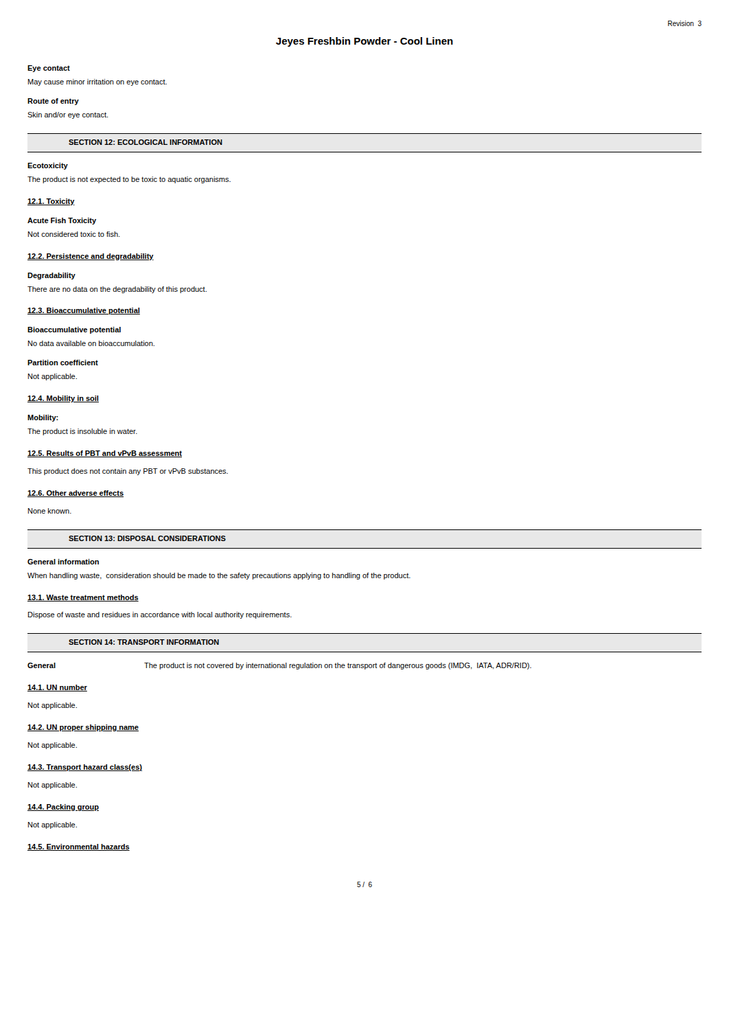Revision 3
Jeyes Freshbin Powder - Cool Linen
Eye contact
May cause minor irritation on eye contact.
Route of entry
Skin and/or eye contact.
SECTION 12: ECOLOGICAL INFORMATION
Ecotoxicity
The product is not expected to be toxic to aquatic organisms.
12.1. Toxicity
Acute Fish Toxicity
Not considered toxic to fish.
12.2. Persistence and degradability
Degradability
There are no data on the degradability of this product.
12.3. Bioaccumulative potential
Bioaccumulative potential
No data available on bioaccumulation.
Partition coefficient
Not applicable.
12.4. Mobility in soil
Mobility:
The product is insoluble in water.
12.5. Results of PBT and vPvB assessment
This product does not contain any PBT or vPvB substances.
12.6. Other adverse effects
None known.
SECTION 13: DISPOSAL CONSIDERATIONS
General information
When handling waste, consideration should be made to the safety precautions applying to handling of the product.
13.1. Waste treatment methods
Dispose of waste and residues in accordance with local authority requirements.
SECTION 14: TRANSPORT INFORMATION
General
The product is not covered by international regulation on the transport of dangerous goods (IMDG, IATA, ADR/RID).
14.1. UN number
Not applicable.
14.2. UN proper shipping name
Not applicable.
14.3. Transport hazard class(es)
Not applicable.
14.4. Packing group
Not applicable.
14.5. Environmental hazards
5 / 6